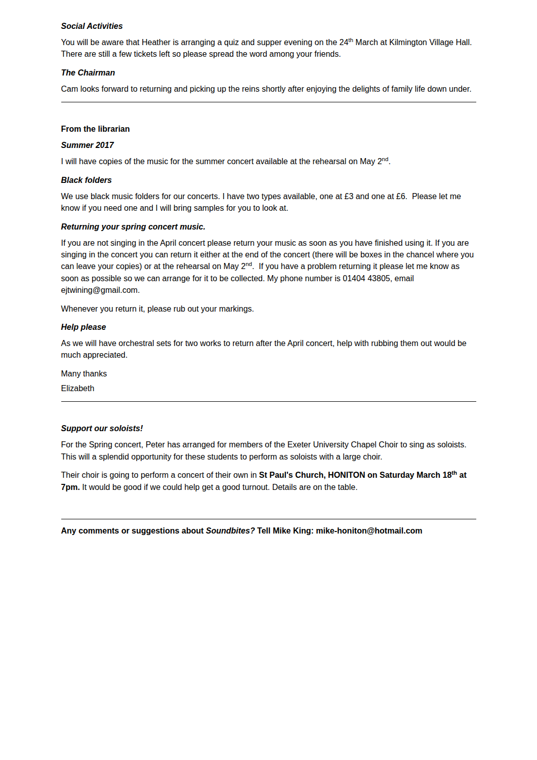Social Activities
You will be aware that Heather is arranging a quiz and supper evening on the 24th March at Kilmington Village Hall. There are still a few tickets left so please spread the word among your friends.
The Chairman
Cam looks forward to returning and picking up the reins shortly after enjoying the delights of family life down under.
From the librarian
Summer 2017
I will have copies of the music for the summer concert available at the rehearsal on May 2nd.
Black folders
We use black music folders for our concerts. I have two types available, one at £3 and one at £6. Please let me know if you need one and I will bring samples for you to look at.
Returning your spring concert music.
If you are not singing in the April concert please return your music as soon as you have finished using it. If you are singing in the concert you can return it either at the end of the concert (there will be boxes in the chancel where you can leave your copies) or at the rehearsal on May 2nd. If you have a problem returning it please let me know as soon as possible so we can arrange for it to be collected. My phone number is 01404 43805, email ejtwining@gmail.com.
Whenever you return it, please rub out your markings.
Help please
As we will have orchestral sets for two works to return after the April concert, help with rubbing them out would be much appreciated.
Many thanks
Elizabeth
Support our soloists!
For the Spring concert, Peter has arranged for members of the Exeter University Chapel Choir to sing as soloists. This will a splendid opportunity for these students to perform as soloists with a large choir.
Their choir is going to perform a concert of their own in St Paul's Church, HONITON on Saturday March 18th at 7pm. It would be good if we could help get a good turnout. Details are on the table.
Any comments or suggestions about Soundbites? Tell Mike King: mike-honiton@hotmail.com